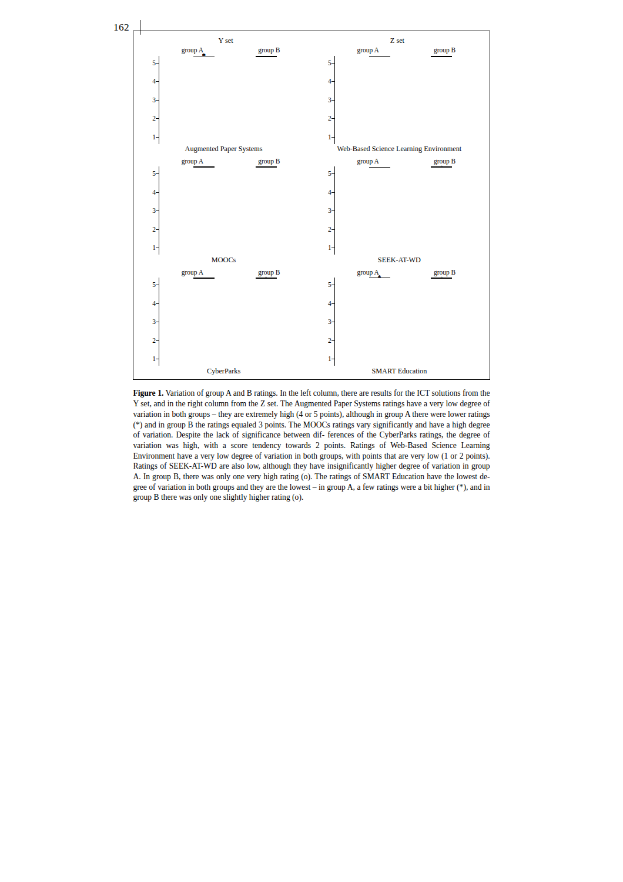162
Y set
Z set
group A group B
5
4
3
2
1
*
*
*
*
Augmented Paper Systems
group A group B
5
4
3
2
1
Web-Based Science Learning Environment
group A group B
5
4
3
2
1
MOOCs
group A group B
5
4
3
2
1
◦
SEEK-AT-WD
group A group B
5
4
3
2
1
◦
CyberParks
group A group B
5
4
3
2
1
*
*
◦
SMART Education
Figure 1. Variation of group A and B ratings. In the left column, there are results for the ICT solutions from the Y set, and in the right column from the Z set. The Augmented Paper Systems ratings have a very low degree of variation in both groups – they are extremely high (4 or 5 points), although in group A there were lower ratings (*) and in group B the ratings equaled 3 points. The MOOCs ratings vary significantly and have a high degree of variation. Despite the lack of significance between dif- ferences of the CyberParks ratings, the degree of variation was high, with a score tendency towards 2 points. Ratings of Web-Based Science Learning Environment have a very low degree of variation in both groups, with points that are very low (1 or 2 points). Ratings of SEEK-AT-WD are also low, although they have insignificantly higher degree of variation in group A. In group B, there was only one very high rating (o). The ratings of SMART Education have the lowest degree of variation in both groups and they are the lowest – in group A, a few ratings were a bit higher (*), and in group B there was only one slightly higher rating (o).